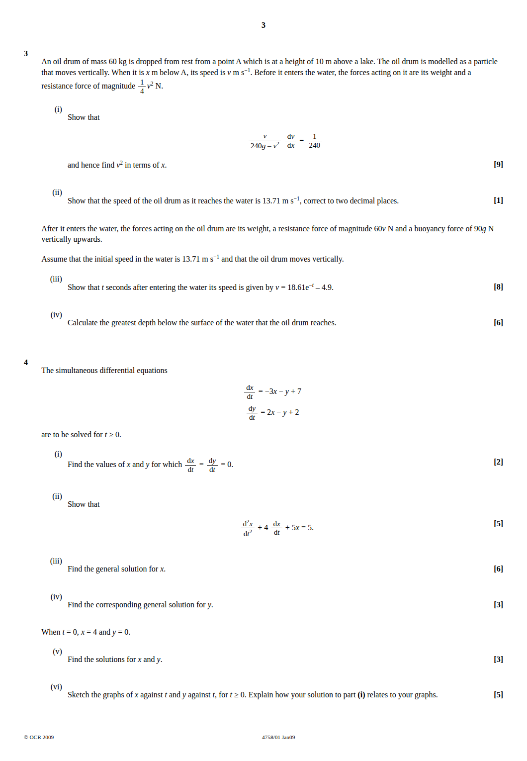3
3
An oil drum of mass 60 kg is dropped from rest from a point A which is at a height of 10 m above a lake. The oil drum is modelled as a particle that moves vertically. When it is x m below A, its speed is v m s−1. Before it enters the water, the forces acting on it are its weight and a resistance force of magnitude 14 v2 N.
(i)
Show that
v 240g – v2 dv dx = 1240
and hence find v2 in terms of x. [9]
(ii)
Show that the speed of the oil drum as it reaches the water is 13.71 m s−1, correct to two decimal places. [1]
After it enters the water, the forces acting on the oil drum are its weight, a resistance force of magnitude 60v N and a buoyancy force of 90g N vertically upwards.
Assume that the initial speed in the water is 13.71 m s−1 and that the oil drum moves vertically.
(iii)
Show that t seconds after entering the water its speed is given by v = 18.61e−t – 4.9. [8]
(iv)
Calculate the greatest depth below the surface of the water that the oil drum reaches. [6]
4
The simultaneous differential equations
dx dt = −3x − y + 7
dy dt = 2x − y + 2
are to be solved for t ≥ 0.
(i)
Find the values of x and y for which dx dt = dy dt = 0. [2]
(ii)
Show that
d2x dt2 + 4 dx dt + 5x = 5. [5]
(iii)
Find the general solution for x. [6]
(iv)
Find the corresponding general solution for y. [3]
When t = 0, x = 4 and y = 0.
(v)
Find the solutions for x and y. [3]
(vi)
Sketch the graphs of x against t and y against t, for t ≥ 0. Explain how your solution to part (i) relates to your graphs. [5]
© OCR 2009 4758/01 Jan09